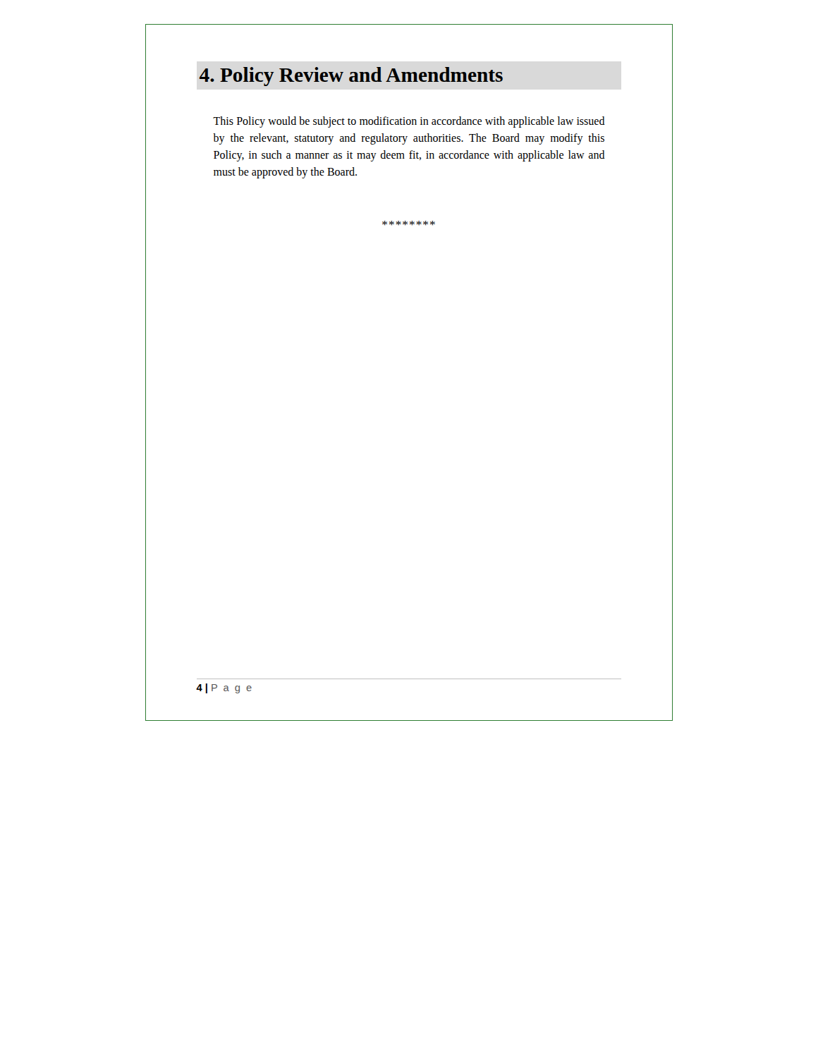4. Policy Review and Amendments
This Policy would be subject to modification in accordance with applicable law issued by the relevant, statutory and regulatory authorities. The Board may modify this Policy, in such a manner as it may deem fit, in accordance with applicable law and must be approved by the Board.
********
4 | P a g e